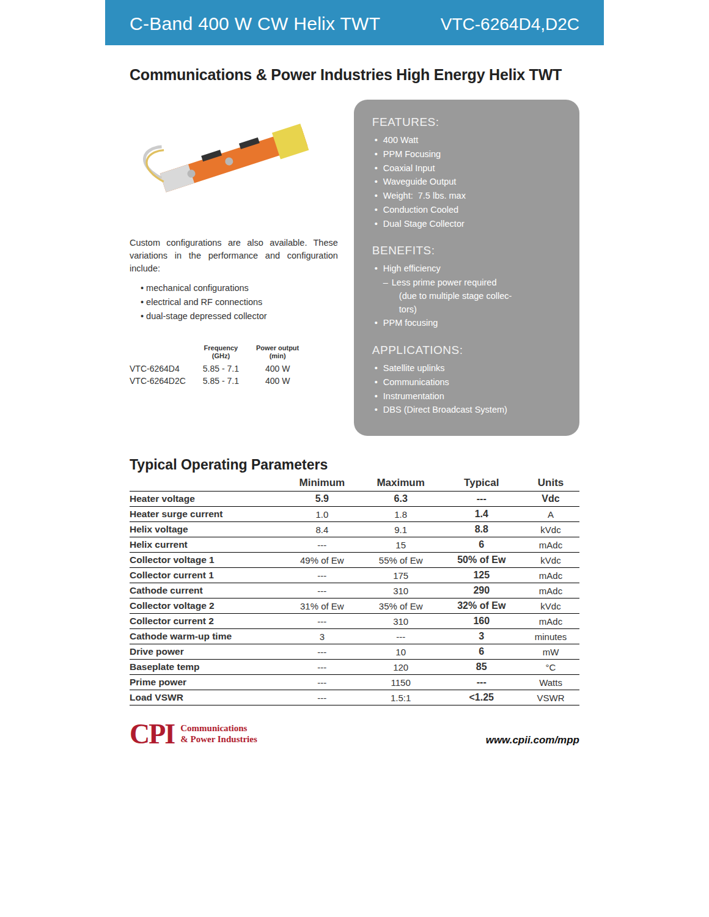C-Band 400 W CW Helix TWT
VTC-6264D4,D2C
Communications & Power Industries High Energy Helix TWT
Custom configurations are also available. These variations in the performance and configuration include:
mechanical configurations
electrical and RF connections
dual-stage depressed collector
| | Frequency (GHz) | Power output (min) |
| --- | --- | --- |
| VTC-6264D4 | 5.85 - 7.1 | 400 W |
| VTC-6264D2C | 5.85 - 7.1 | 400 W |
FEATURES:
400 Watt
PPM Focusing
Coaxial Input
Waveguide Output
Weight: 7.5 lbs. max
Conduction Cooled
Dual Stage Collector
BENEFITS:
High efficiency
Less prime power required
(due to multiple stage collec-
tors)
PPM focusing
APPLICATIONS:
Satellite uplinks
Communications
Instrumentation
DBS (Direct Broadcast System)
Typical Operating Parameters
| | Minimum | Maximum | Typical | Units |
| --- | --- | --- | --- | --- |
| Heater voltage | 5.9 | 6.3 | --- | Vdc |
| Heater surge current | 1.0 | 1.8 | 1.4 | A |
| Helix voltage | 8.4 | 9.1 | 8.8 | kVdc |
| Helix current | --- | 15 | 6 | mAdc |
| Collector voltage 1 | 49% of Ew | 55% of Ew | 50% of Ew | kVdc |
| Collector current 1 | --- | 175 | 125 | mAdc |
| Cathode current | --- | 310 | 290 | mAdc |
| Collector voltage 2 | 31% of Ew | 35% of Ew | 32% of Ew | kVdc |
| Collector current 2 | --- | 310 | 160 | mAdc |
| Cathode warm-up time | 3 | --- | 3 | minutes |
| Drive power | --- | 10 | 6 | mW |
| Baseplate temp | --- | 120 | 85 | °C |
| Prime power | --- | 1150 | --- | Watts |
| Load VSWR | --- | 1.5:1 | <1.25 | VSWR |
CPI
Communications& Power Industries
www.cpii.com/mpp